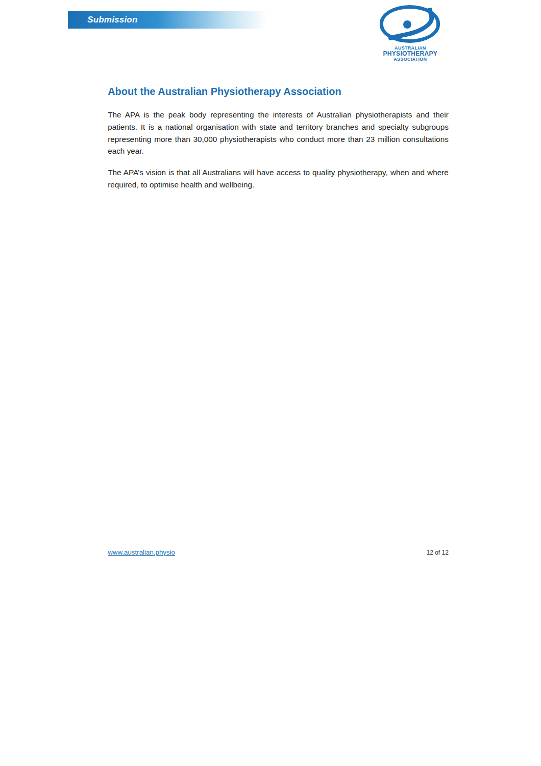Submission
AUSTRALIAN
PHYSIOTHERAPY
ASSOCIATION
About the Australian Physiotherapy Association
The APA is the peak body representing the interests of Australian physiotherapists and their patients. It is a national organisation with state and territory branches and specialty subgroups representing more than 30,000 physiotherapists who conduct more than 23 million consultations each year.
The APA’s vision is that all Australians will have access to quality physiotherapy, when and where required, to optimise health and wellbeing.
www.australian.physio 12 of 12